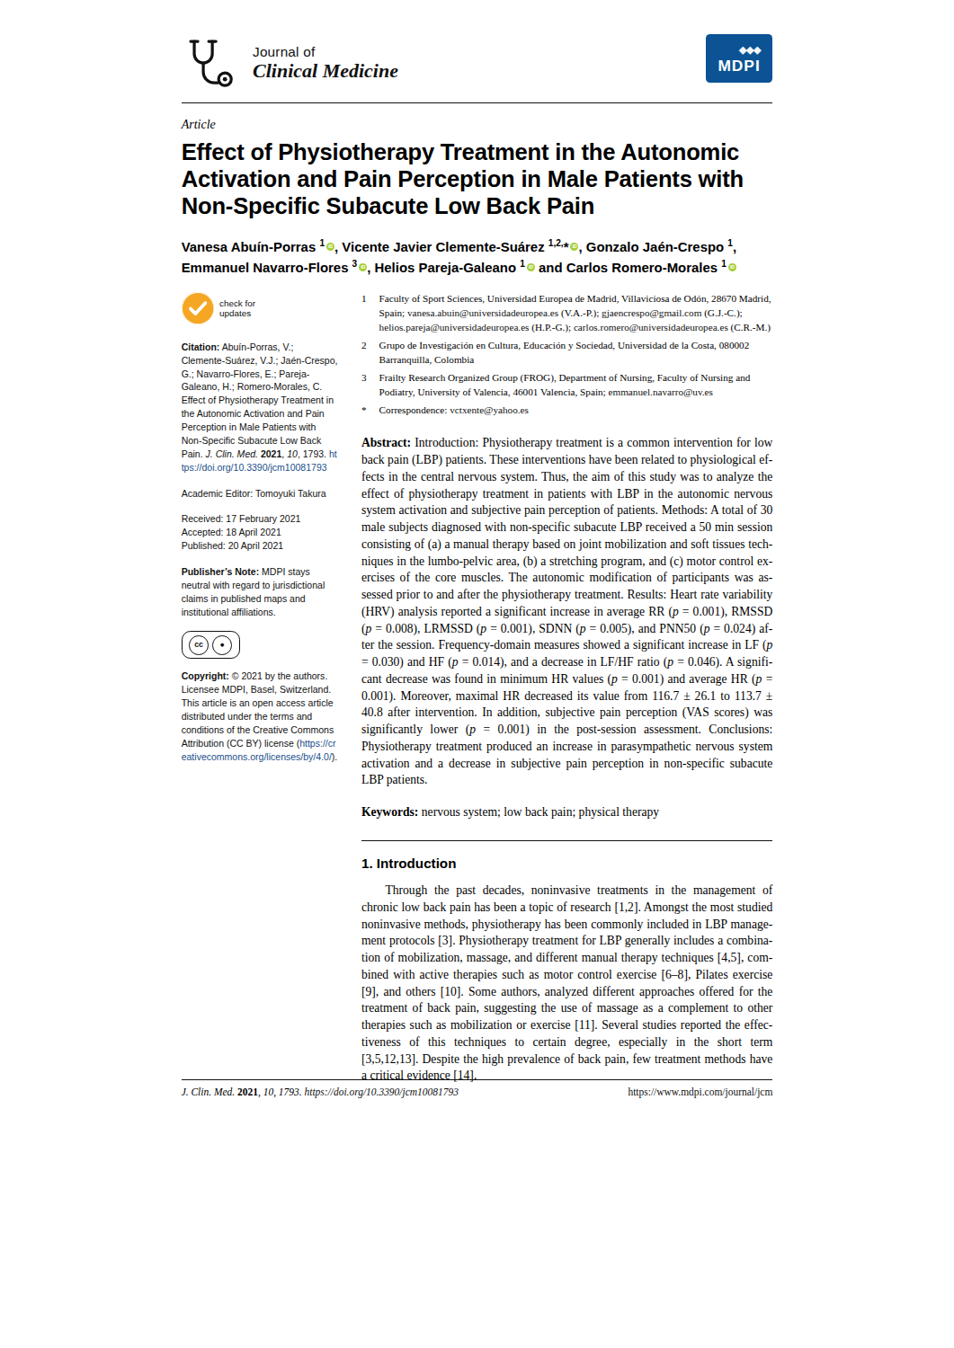Journal of
Clinical Medicine
◆◆◆ MDPI
Article
Effect of Physiotherapy Treatment in the Autonomic Activation and Pain Perception in Male Patients with Non-Specific Subacute Low Back Pain
Vanesa Abuín-Porras 1 , Vicente Javier Clemente-Suárez 1,2,* , Gonzalo Jaén-Crespo 1,
Emmanuel Navarro-Flores 3 , Helios Pareja-Galeano 1 and Carlos Romero-Morales 1
check for
updates
Citation: Abuín-Porras, V.; Clemente-Suárez, V.J.; Jaén-Crespo, G.; Navarro-Flores, E.; Pareja-Galeano, H.; Romero-Morales, C. Effect of Physiotherapy Treatment in the Autonomic Activation and Pain Perception in Male Patients with Non-Specific Subacute Low Back Pain. J. Clin. Med. 2021, 10, 1793. https://doi.org/10.3390/jcm10081793
Academic Editor: Tomoyuki Takura
Received: 17 February 2021
Accepted: 18 April 2021
Published: 20 April 2021
Publisher’s Note: MDPI stays neutral with regard to jurisdictional claims in published maps and institutional affiliations.
cc ●
Copyright: © 2021 by the authors. Licensee MDPI, Basel, Switzerland. This article is an open access article distributed under the terms and conditions of the Creative Commons Attribution (CC BY) license (https://creativecommons.org/licenses/by/4.0/).
Faculty of Sport Sciences, Universidad Europea de Madrid, Villaviciosa de Odón, 28670 Madrid, Spain; vanesa.abuin@universidadeuropea.es (V.A.-P.); gjaencrespo@gmail.com (G.J.-C.); helios.pareja@universidadeuropea.es (H.P.-G.); carlos.romero@universidadeuropea.es (C.R.-M.)
Grupo de Investigación en Cultura, Educación y Sociedad, Universidad de la Costa, 080002 Barranquilla, Colombia
Frailty Research Organized Group (FROG), Department of Nursing, Faculty of Nursing and Podiatry, University of Valencia, 46001 Valencia, Spain; emmanuel.navarro@uv.es
Correspondence: vctxente@yahoo.es
Abstract: Introduction: Physiotherapy treatment is a common intervention for low back pain (LBP) patients. These interventions have been related to physiological effects in the central nervous system. Thus, the aim of this study was to analyze the effect of physiotherapy treatment in patients with LBP in the autonomic nervous system activation and subjective pain perception of patients. Methods: A total of 30 male subjects diagnosed with non-specific subacute LBP received a 50 min session consisting of (a) a manual therapy based on joint mobilization and soft tissues techniques in the lumbo-pelvic area, (b) a stretching program, and (c) motor control exercises of the core muscles. The autonomic modification of participants was assessed prior to and after the physiotherapy treatment. Results: Heart rate variability (HRV) analysis reported a significant increase in average RR (p = 0.001), RMSSD (p = 0.008), LRMSSD (p = 0.001), SDNN (p = 0.005), and PNN50 (p = 0.024) after the session. Frequency-domain measures showed a significant increase in LF (p = 0.030) and HF (p = 0.014), and a decrease in LF/HF ratio (p = 0.046). A significant decrease was found in minimum HR values (p = 0.001) and average HR (p = 0.001). Moreover, maximal HR decreased its value from 116.7 ± 26.1 to 113.7 ± 40.8 after intervention. In addition, subjective pain perception (VAS scores) was significantly lower (p = 0.001) in the post-session assessment. Conclusions: Physiotherapy treatment produced an increase in parasympathetic nervous system activation and a decrease in subjective pain perception in non-specific subacute LBP patients.
Keywords: nervous system; low back pain; physical therapy
1. Introduction
Through the past decades, noninvasive treatments in the management of chronic low back pain has been a topic of research [1,2]. Amongst the most studied noninvasive methods, physiotherapy has been commonly included in LBP management protocols [3]. Physiotherapy treatment for LBP generally includes a combination of mobilization, massage, and different manual therapy techniques [4,5], combined with active therapies such as motor control exercise [6–8], Pilates exercise [9], and others [10]. Some authors, analyzed different approaches offered for the treatment of back pain, suggesting the use of massage as a complement to other therapies such as mobilization or exercise [11]. Several studies reported the effectiveness of this techniques to certain degree, especially in the short term [3,5,12,13]. Despite the high prevalence of back pain, few treatment methods have a critical evidence [14].
J. Clin. Med. 2021, 10, 1793. https://doi.org/10.3390/jcm10081793
https://www.mdpi.com/journal/jcm